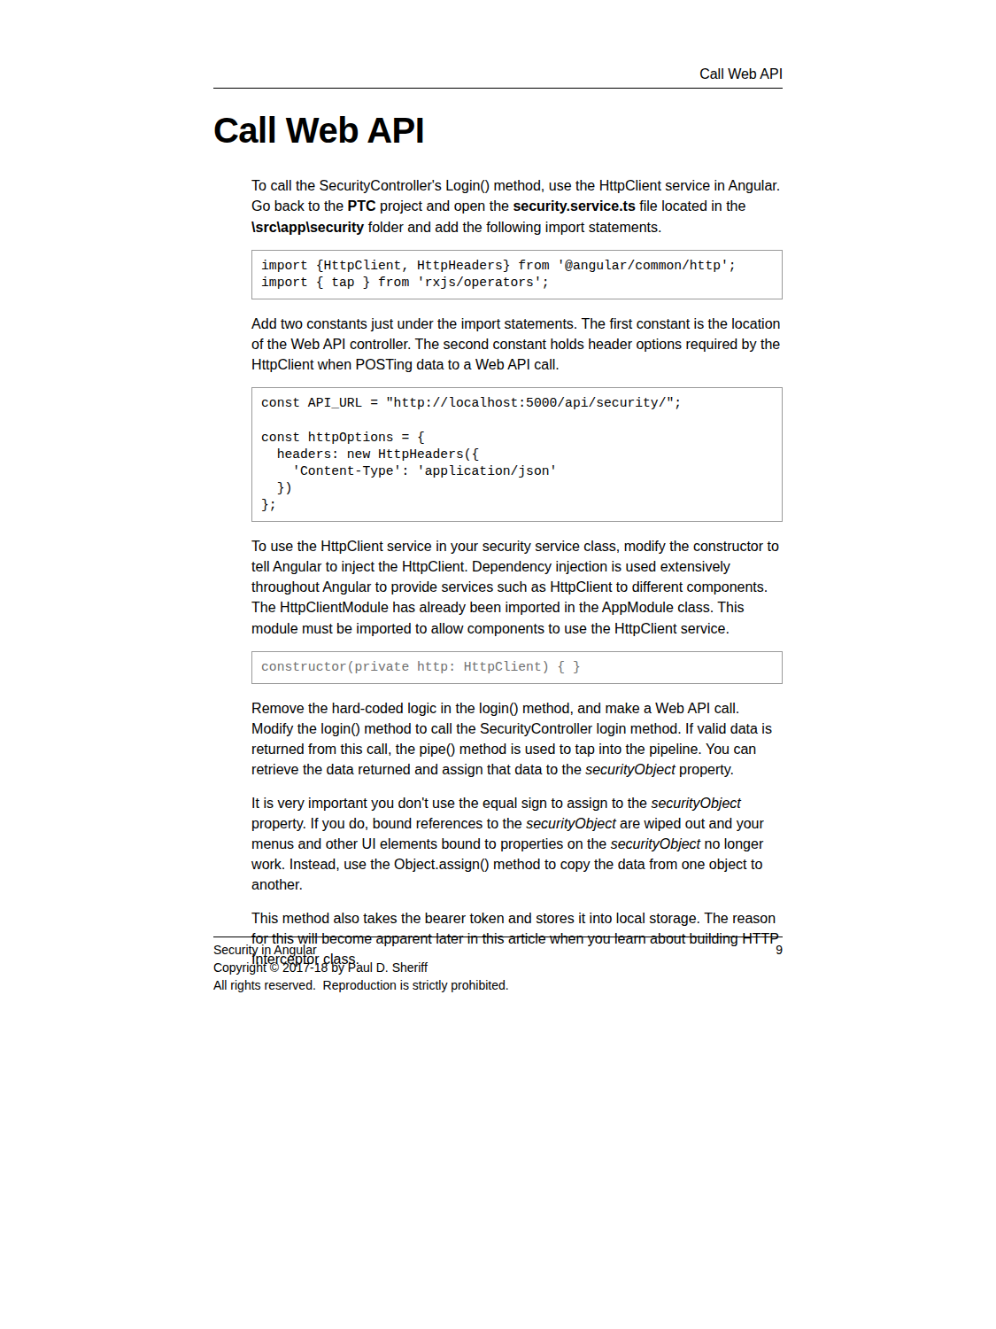Call Web API
Call Web API
To call the SecurityController's Login() method, use the HttpClient service in Angular. Go back to the PTC project and open the security.service.ts file located in the \src\app\security folder and add the following import statements.
import {HttpClient, HttpHeaders} from '@angular/common/http';
import { tap } from 'rxjs/operators';
Add two constants just under the import statements. The first constant is the location of the Web API controller. The second constant holds header options required by the HttpClient when POSTing data to a Web API call.
const API_URL = "http://localhost:5000/api/security/";

const httpOptions = {
  headers: new HttpHeaders({
    'Content-Type': 'application/json'
  })
};
To use the HttpClient service in your security service class, modify the constructor to tell Angular to inject the HttpClient. Dependency injection is used extensively throughout Angular to provide services such as HttpClient to different components. The HttpClientModule has already been imported in the AppModule class. This module must be imported to allow components to use the HttpClient service.
constructor(private http: HttpClient) { }
Remove the hard-coded logic in the login() method, and make a Web API call. Modify the login() method to call the SecurityController login method. If valid data is returned from this call, the pipe() method is used to tap into the pipeline. You can retrieve the data returned and assign that data to the securityObject property.
It is very important you don't use the equal sign to assign to the securityObject property. If you do, bound references to the securityObject are wiped out and your menus and other UI elements bound to properties on the securityObject no longer work. Instead, use the Object.assign() method to copy the data from one object to another.
This method also takes the bearer token and stores it into local storage. The reason for this will become apparent later in this article when you learn about building HTTP Interceptor class.
| Security in Angular Copyright © 2017-18 by Paul D. Sheriff All rights reserved. Reproduction is strictly prohibited. | 9 |